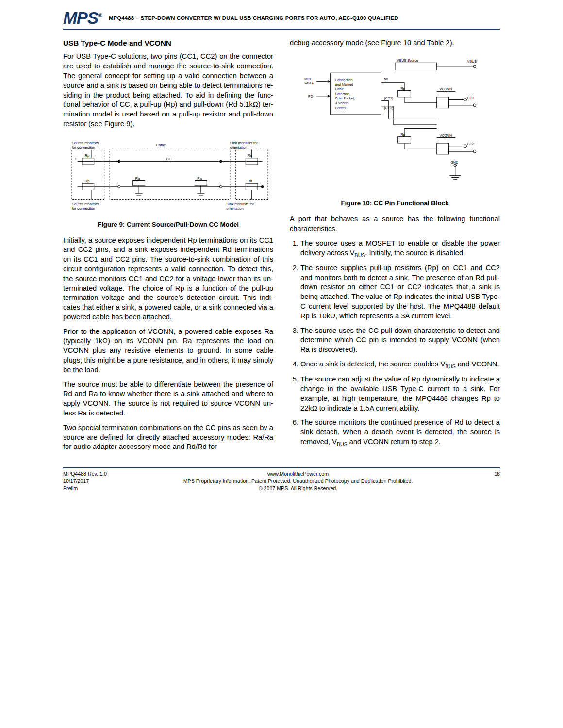MPS®
MPQ4488 – STEP-DOWN CONVERTER W/ DUAL USB CHARGING PORTS FOR AUTO, AEC-Q100 QUALIFIED
USB Type-C Mode and VCONN
For USB Type-C solutions, two pins (CC1, CC2) on the connector are used to establish and manage the source-to-sink connection. The general concept for setting up a valid connection between a source and a sink is based on being able to detect terminations residing in the product being attached. To aid in defining the functional behavior of CC, a pull-up (Rp) and pull-down (Rd 5.1kΩ) termination model is used based on a pull-up resistor and pull-down resistor (see Figure 9).
Source monitors for connection Cable Sink monitors for orientation Rp Rp Rd Rd CC Ra Ra Source monitors for connection Sink monitors for orientation +
Figure 9: Current Source/Pull-Down CC Model
Initially, a source exposes independent Rp terminations on its CC1 and CC2 pins, and a sink exposes independent Rd terminations on its CC1 and CC2 pins. The source-to-sink combination of this circuit configuration represents a valid connection. To detect this, the source monitors CC1 and CC2 for a voltage lower than its unterminated voltage. The choice of Rp is a function of the pull-up termination voltage and the source’s detection circuit. This indicates that either a sink, a powered cable, or a sink connected via a powered cable has been attached.
Prior to the application of VCONN, a powered cable exposes Ra (typically 1kΩ) on its VCONN pin. Ra represents the load on VCONN plus any resistive elements to ground. In some cable plugs, this might be a pure resistance, and in others, it may simply be the load.
The source must be able to differentiate between the presence of Rd and Ra to know whether there is a sink attached and where to apply VCONN. The source is not required to source VCONN unless Ra is detected.
Two special termination combinations on the CC pins as seen by a source are defined for directly attached accessory modes: Ra/Ra for audio adapter accessory mode and Rd/Rd for
debug accessory mode (see Figure 10 and Table 2).
VBUS Source VBUS Mux CNTL PD Connection and Marked Cable Detection, Cold-Socket, & Vconn Control 5V Rp Rp VCONN VCONN CC1 CC2 (CC1) (CC2) GND
Figure 10: CC Pin Functional Block
A port that behaves as a source has the following functional characteristics.
The source uses a MOSFET to enable or disable the power delivery across VBUS. Initially, the source is disabled.
The source supplies pull-up resistors (Rp) on CC1 and CC2 and monitors both to detect a sink. The presence of an Rd pull-down resistor on either CC1 or CC2 indicates that a sink is being attached. The value of Rp indicates the initial USB Type-C current level supported by the host. The MPQ4488 default Rp is 10kΩ, which represents a 3A current level.
The source uses the CC pull-down characteristic to detect and determine which CC pin is intended to supply VCONN (when Ra is discovered).
Once a sink is detected, the source enables VBUS and VCONN.
The source can adjust the value of Rp dynamically to indicate a change in the available USB Type-C current to a sink. For example, at high temperature, the MPQ4488 changes Rp to 22kΩ to indicate a 1.5A current ability.
The source monitors the continued presence of Rd to detect a sink detach. When a detach event is detected, the source is removed, VBUS and VCONN return to step 2.
MPQ4488 Rev. 1.0
10/17/2017
Prelim
www.MonolithicPower.com
MPS Proprietary Information. Patent Protected. Unauthorized Photocopy and Duplication Prohibited.
© 2017 MPS. All Rights Reserved.
16